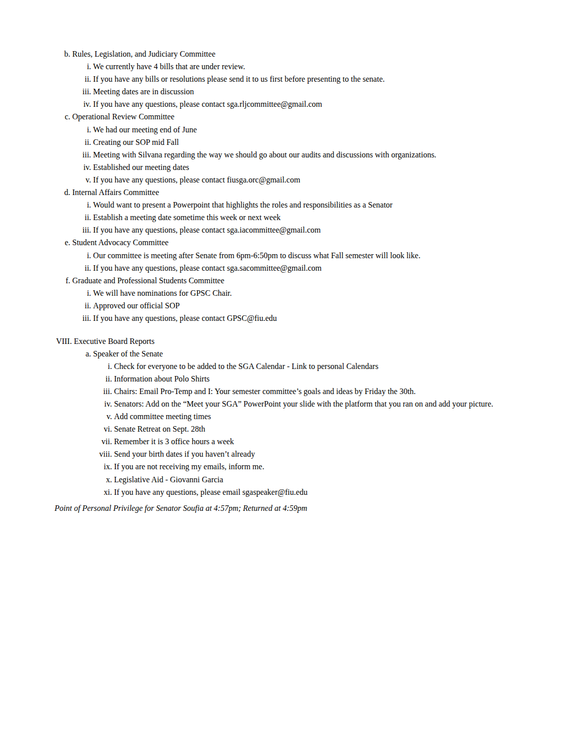Rules, Legislation, and Judiciary Committee
We currently have 4 bills that are under review.
If you have any bills or resolutions please send it to us first before presenting to the senate.
Meeting dates are in discussion
If you have any questions, please contact sga.rljcommittee@gmail.com
Operational Review Committee
We had our meeting end of June
Creating our SOP mid Fall
Meeting with Silvana regarding the way we should go about our audits and discussions with organizations.
Established our meeting dates
If you have any questions, please contact fiusga.orc@gmail.com
Internal Affairs Committee
Would want to present a Powerpoint that highlights the roles and responsibilities as a Senator
Establish a meeting date sometime this week or next week
If you have any questions, please contact sga.iacommittee@gmail.com
Student Advocacy Committee
Our committee is meeting after Senate from 6pm-6:50pm to discuss what Fall semester will look like.
If you have any questions, please contact sga.sacommittee@gmail.com
Graduate and Professional Students Committee
We will have nominations for GPSC Chair.
Approved our official SOP
If you have any questions, please contact GPSC@fiu.edu
Executive Board Reports
Speaker of the Senate
Check for everyone to be added to the SGA Calendar - Link to personal Calendars
Information about Polo Shirts
Chairs: Email Pro-Temp and I: Your semester committee’s goals and ideas by Friday the 30th.
Senators: Add on the “Meet your SGA” PowerPoint your slide with the platform that you ran on and add your picture.
Add committee meeting times
Senate Retreat on Sept. 28th
Remember it is 3 office hours a week
Send your birth dates if you haven’t already
If you are not receiving my emails, inform me.
Legislative Aid - Giovanni Garcia
If you have any questions, please email sgaspeaker@fiu.edu
Point of Personal Privilege for Senator Soufia at 4:57pm; Returned at 4:59pm